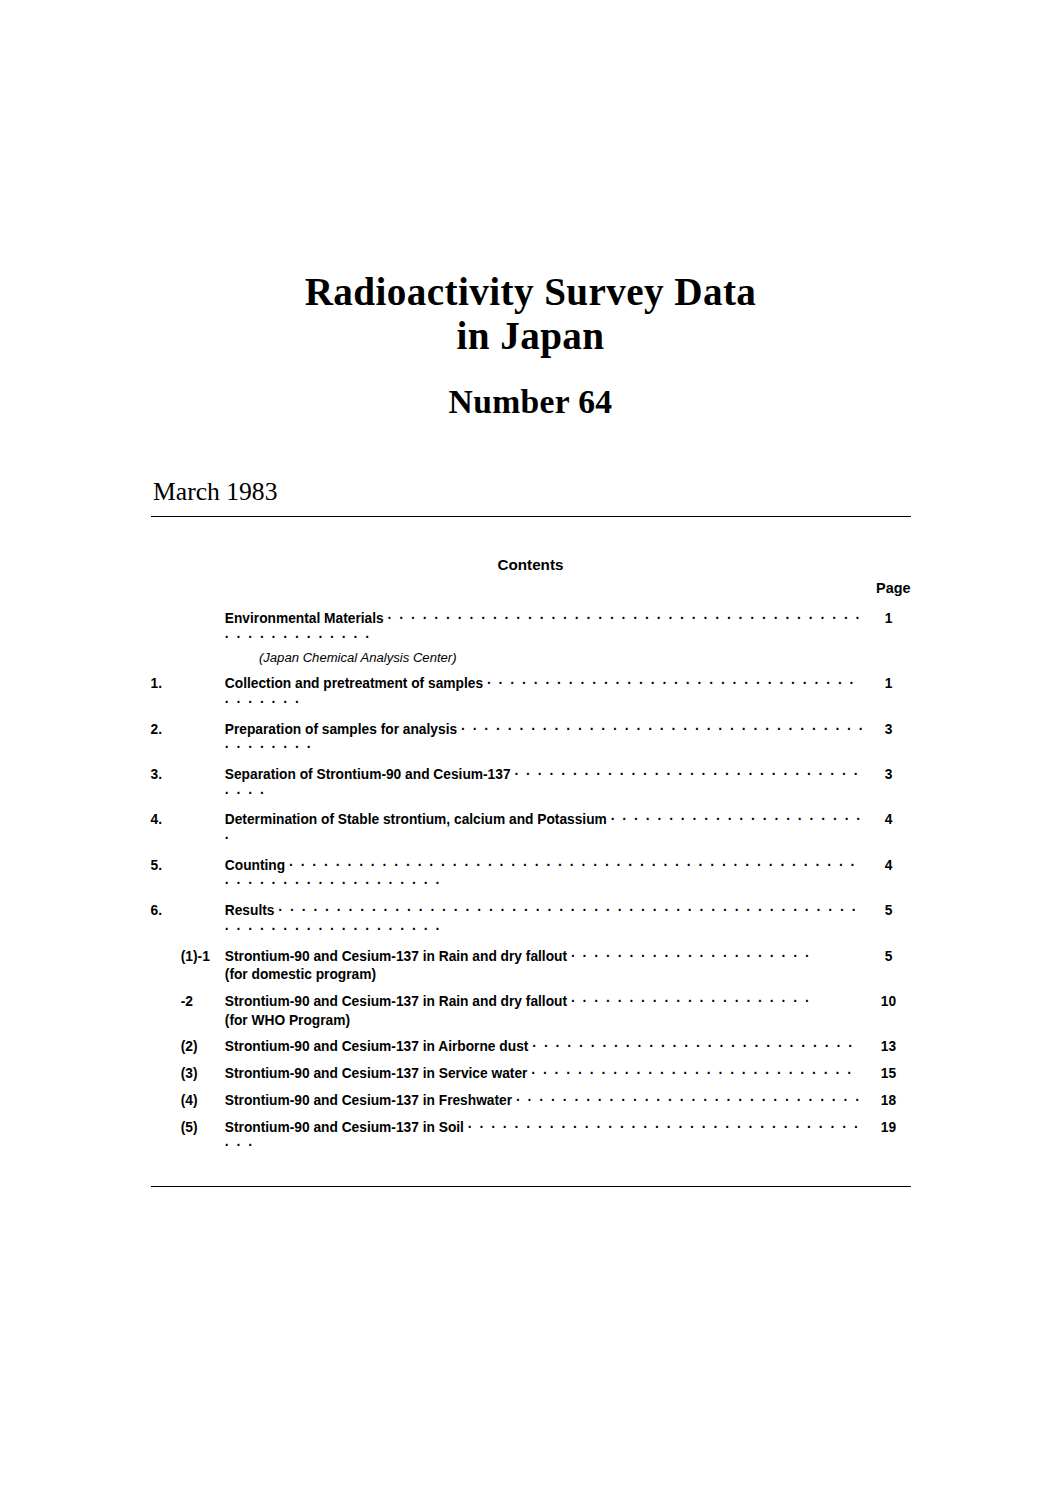Radioactivity Survey Data
in Japan
Number 64
March 1983
Contents
Page
| | | Environmental Materials · · · · · · · · · · · · · · · · · · · · · · · · · · · · · · · · · · · · · · · · · · · · · · · · · · · · · · (Japan Chemical Analysis Center) | 1 |
| 1. | | Collection and pretreatment of samples · · · · · · · · · · · · · · · · · · · · · · · · · · · · · · · · · · · · · · · | 1 |
| 2. | | Preparation of samples for analysis · · · · · · · · · · · · · · · · · · · · · · · · · · · · · · · · · · · · · · · · · · · | 3 |
| 3. | | Separation of Strontium-90 and Cesium-137 · · · · · · · · · · · · · · · · · · · · · · · · · · · · · · · · · · | 3 |
| 4. | | Determination of Stable strontium, calcium and Potassium · · · · · · · · · · · · · · · · · · · · · · · | 4 |
| 5. | | Counting · · · · · · · · · · · · · · · · · · · · · · · · · · · · · · · · · · · · · · · · · · · · · · · · · · · · · · · · · · · · · · · · · · · · | 4 |
| 6. | | Results · · · · · · · · · · · · · · · · · · · · · · · · · · · · · · · · · · · · · · · · · · · · · · · · · · · · · · · · · · · · · · · · · · · · · | 5 |
| | (1)-1 | Strontium-90 and Cesium-137 in Rain and dry fallout · · · · · · · · · · · · · · · · · · · · · (for domestic program) | 5 |
| | -2 | Strontium-90 and Cesium-137 in Rain and dry fallout · · · · · · · · · · · · · · · · · · · · · (for WHO Program) | 10 |
| | (2) | Strontium-90 and Cesium-137 in Airborne dust · · · · · · · · · · · · · · · · · · · · · · · · · · · · | 13 |
| | (3) | Strontium-90 and Cesium-137 in Service water · · · · · · · · · · · · · · · · · · · · · · · · · · · · | 15 |
| | (4) | Strontium-90 and Cesium-137 in Freshwater · · · · · · · · · · · · · · · · · · · · · · · · · · · · · · | 18 |
| | (5) | Strontium-90 and Cesium-137 in Soil · · · · · · · · · · · · · · · · · · · · · · · · · · · · · · · · · · · · · | 19 |